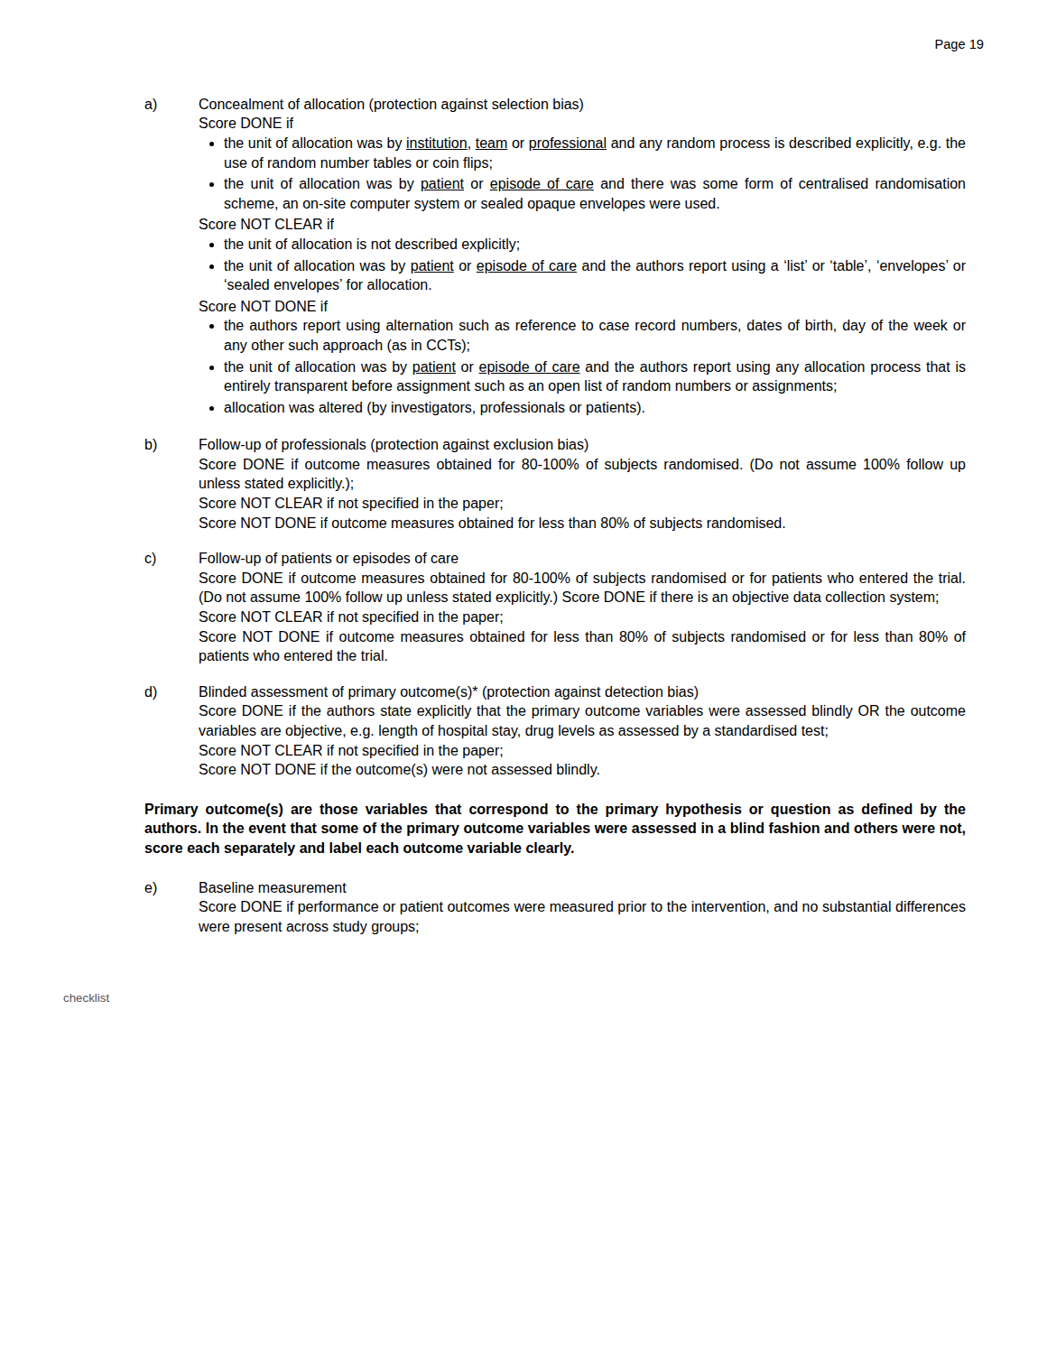Page 19
a)
Concealment of allocation (protection against selection bias)
Score DONE if
the unit of allocation was by institution, team or professional and any random process is described explicitly, e.g. the use of random number tables or coin flips;
the unit of allocation was by patient or episode of care and there was some form of centralised randomisation scheme, an on-site computer system or sealed opaque envelopes were used.
Score NOT CLEAR if
the unit of allocation is not described explicitly;
the unit of allocation was by patient or episode of care and the authors report using a ‘list’ or ‘table’, ‘envelopes’ or ‘sealed envelopes’ for allocation.
Score NOT DONE if
the authors report using alternation such as reference to case record numbers, dates of birth, day of the week or any other such approach (as in CCTs);
the unit of allocation was by patient or episode of care and the authors report using any allocation process that is entirely transparent before assignment such as an open list of random numbers or assignments;
allocation was altered (by investigators, professionals or patients).
b)
Follow-up of professionals (protection against exclusion bias)
Score DONE if outcome measures obtained for 80-100% of subjects randomised. (Do not assume 100% follow up unless stated explicitly.);
Score NOT CLEAR if not specified in the paper;
Score NOT DONE if outcome measures obtained for less than 80% of subjects randomised.
c)
Follow-up of patients or episodes of care
Score DONE if outcome measures obtained for 80-100% of subjects randomised or for patients who entered the trial. (Do not assume 100% follow up unless stated explicitly.) Score DONE if there is an objective data collection system;
Score NOT CLEAR if not specified in the paper;
Score NOT DONE if outcome measures obtained for less than 80% of subjects randomised or for less than 80% of patients who entered the trial.
d)
Blinded assessment of primary outcome(s)* (protection against detection bias)
Score DONE if the authors state explicitly that the primary outcome variables were assessed blindly OR the outcome variables are objective, e.g. length of hospital stay, drug levels as assessed by a standardised test;
Score NOT CLEAR if not specified in the paper;
Score NOT DONE if the outcome(s) were not assessed blindly.
Primary outcome(s) are those variables that correspond to the primary hypothesis or question as defined by the authors. In the event that some of the primary outcome variables were assessed in a blind fashion and others were not, score each separately and label each outcome variable clearly.
e)
Baseline measurement
Score DONE if performance or patient outcomes were measured prior to the intervention, and no substantial differences were present across study groups;
checklist